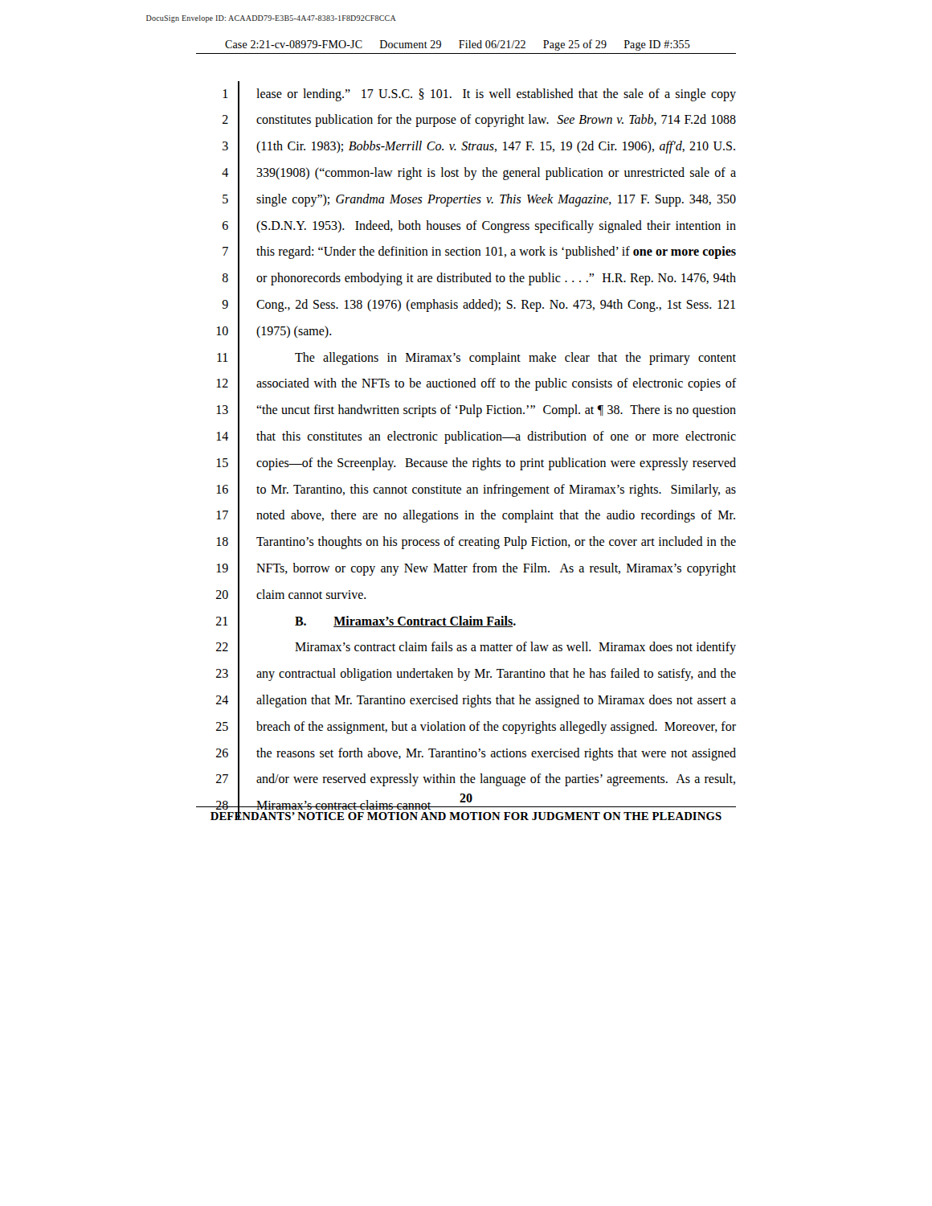DocuSign Envelope ID: ACAADD79-E3B5-4A47-8383-1F8D92CF8CCA
Case 2:21-cv-08979-FMO-JC Document 29 Filed 06/21/22 Page 25 of 29 Page ID #:355
1
2
3
4
5
6
7
8
9
10
11
12
13
14
15
16
17
18
19
20
21
22
23
24
25
26
27
28
lease or lending.” 17 U.S.C. § 101. It is well established that the sale of a single copy constitutes publication for the purpose of copyright law. See Brown v. Tabb, 714 F.2d 1088 (11th Cir. 1983); Bobbs-Merrill Co. v. Straus, 147 F. 15, 19 (2d Cir. 1906), aff'd, 210 U.S. 339(1908) (“common-law right is lost by the general publication or unrestricted sale of a single copy”); Grandma Moses Properties v. This Week Magazine, 117 F. Supp. 348, 350 (S.D.N.Y. 1953). Indeed, both houses of Congress specifically signaled their intention in this regard: “Under the definition in section 101, a work is ‘published’ if one or more copies or phonorecords embodying it are distributed to the public . . . .” H.R. Rep. No. 1476, 94th Cong., 2d Sess. 138 (1976) (emphasis added); S. Rep. No. 473, 94th Cong., 1st Sess. 121 (1975) (same).
The allegations in Miramax’s complaint make clear that the primary content associated with the NFTs to be auctioned off to the public consists of electronic copies of “the uncut first handwritten scripts of ‘Pulp Fiction.’” Compl. at ¶ 38. There is no question that this constitutes an electronic publication—a distribution of one or more electronic copies—of the Screenplay. Because the rights to print publication were expressly reserved to Mr. Tarantino, this cannot constitute an infringement of Miramax’s rights. Similarly, as noted above, there are no allegations in the complaint that the audio recordings of Mr. Tarantino’s thoughts on his process of creating Pulp Fiction, or the cover art included in the NFTs, borrow or copy any New Matter from the Film. As a result, Miramax’s copyright claim cannot survive.
B. Miramax’s Contract Claim Fails.
Miramax’s contract claim fails as a matter of law as well. Miramax does not identify any contractual obligation undertaken by Mr. Tarantino that he has failed to satisfy, and the allegation that Mr. Tarantino exercised rights that he assigned to Miramax does not assert a breach of the assignment, but a violation of the copyrights allegedly assigned. Moreover, for the reasons set forth above, Mr. Tarantino’s actions exercised rights that were not assigned and/or were reserved expressly within the language of the parties’ agreements. As a result, Miramax’s contract claims cannot
20 DEFENDANTS’ NOTICE OF MOTION AND MOTION FOR JUDGMENT ON THE PLEADINGS